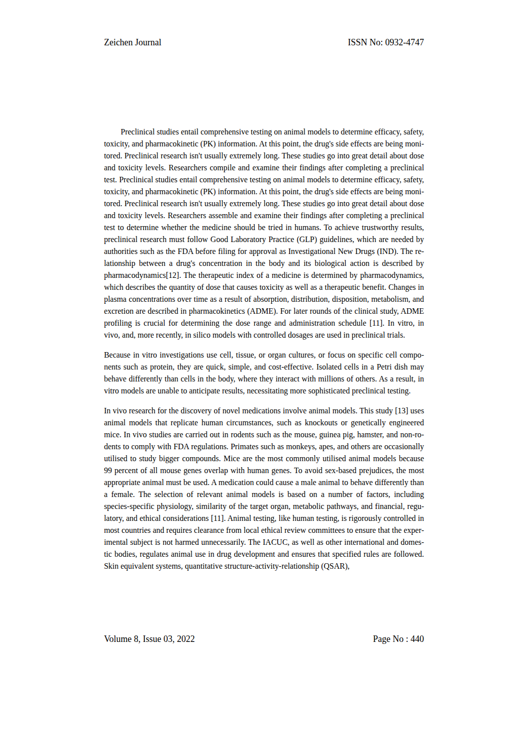Zeichen Journal ISSN No: 0932-4747
Preclinical studies entail comprehensive testing on animal models to determine efficacy, safety, toxicity, and pharmacokinetic (PK) information. At this point, the drug's side effects are being monitored. Preclinical research isn't usually extremely long. These studies go into great detail about dose and toxicity levels. Researchers compile and examine their findings after completing a preclinical test. Preclinical studies entail comprehensive testing on animal models to determine efficacy, safety, toxicity, and pharmacokinetic (PK) information. At this point, the drug's side effects are being monitored. Preclinical research isn't usually extremely long. These studies go into great detail about dose and toxicity levels. Researchers assemble and examine their findings after completing a preclinical test to determine whether the medicine should be tried in humans. To achieve trustworthy results, preclinical research must follow Good Laboratory Practice (GLP) guidelines, which are needed by authorities such as the FDA before filing for approval as Investigational New Drugs (IND). The relationship between a drug's concentration in the body and its biological action is described by pharmacodynamics[12]. The therapeutic index of a medicine is determined by pharmacodynamics, which describes the quantity of dose that causes toxicity as well as a therapeutic benefit. Changes in plasma concentrations over time as a result of absorption, distribution, disposition, metabolism, and excretion are described in pharmacokinetics (ADME). For later rounds of the clinical study, ADME profiling is crucial for determining the dose range and administration schedule [11]. In vitro, in vivo, and, more recently, in silico models with controlled dosages are used in preclinical trials.
Because in vitro investigations use cell, tissue, or organ cultures, or focus on specific cell components such as protein, they are quick, simple, and cost-effective. Isolated cells in a Petri dish may behave differently than cells in the body, where they interact with millions of others. As a result, in vitro models are unable to anticipate results, necessitating more sophisticated preclinical testing.
In vivo research for the discovery of novel medications involve animal models. This study [13] uses animal models that replicate human circumstances, such as knockouts or genetically engineered mice. In vivo studies are carried out in rodents such as the mouse, guinea pig, hamster, and non-rodents to comply with FDA regulations. Primates such as monkeys, apes, and others are occasionally utilised to study bigger compounds. Mice are the most commonly utilised animal models because 99 percent of all mouse genes overlap with human genes. To avoid sex-based prejudices, the most appropriate animal must be used. A medication could cause a male animal to behave differently than a female. The selection of relevant animal models is based on a number of factors, including species-specific physiology, similarity of the target organ, metabolic pathways, and financial, regulatory, and ethical considerations [11]. Animal testing, like human testing, is rigorously controlled in most countries and requires clearance from local ethical review committees to ensure that the experimental subject is not harmed unnecessarily. The IACUC, as well as other international and domestic bodies, regulates animal use in drug development and ensures that specified rules are followed. Skin equivalent systems, quantitative structure-activity-relationship (QSAR),
Volume 8, Issue 03, 2022 Page No : 440